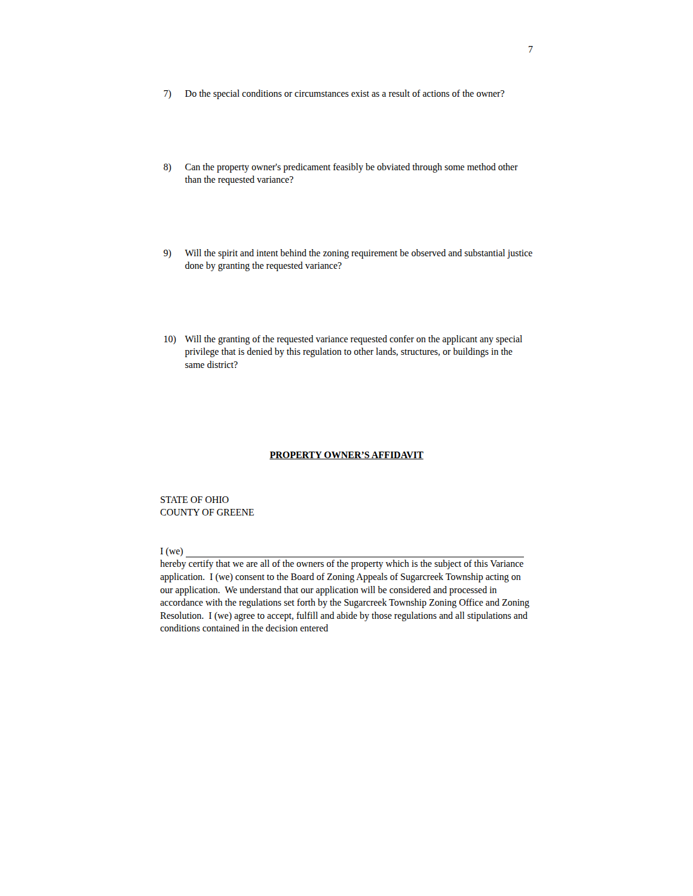7
7) Do the special conditions or circumstances exist as a result of actions of the owner?
8) Can the property owner's predicament feasibly be obviated through some method other than the requested variance?
9) Will the spirit and intent behind the zoning requirement be observed and substantial justice done by granting the requested variance?
10) Will the granting of the requested variance requested confer on the applicant any special privilege that is denied by this regulation to other lands, structures, or buildings in the same district?
PROPERTY OWNER’S AFFIDAVIT
STATE OF OHIO
COUNTY OF GREENE
I (we)
hereby certify that we are all of the owners of the property which is the subject of this Variance application. I (we) consent to the Board of Zoning Appeals of Sugarcreek Township acting on our application. We understand that our application will be considered and processed in accordance with the regulations set forth by the Sugarcreek Township Zoning Office and Zoning Resolution. I (we) agree to accept, fulfill and abide by those regulations and all stipulations and conditions contained in the decision entered